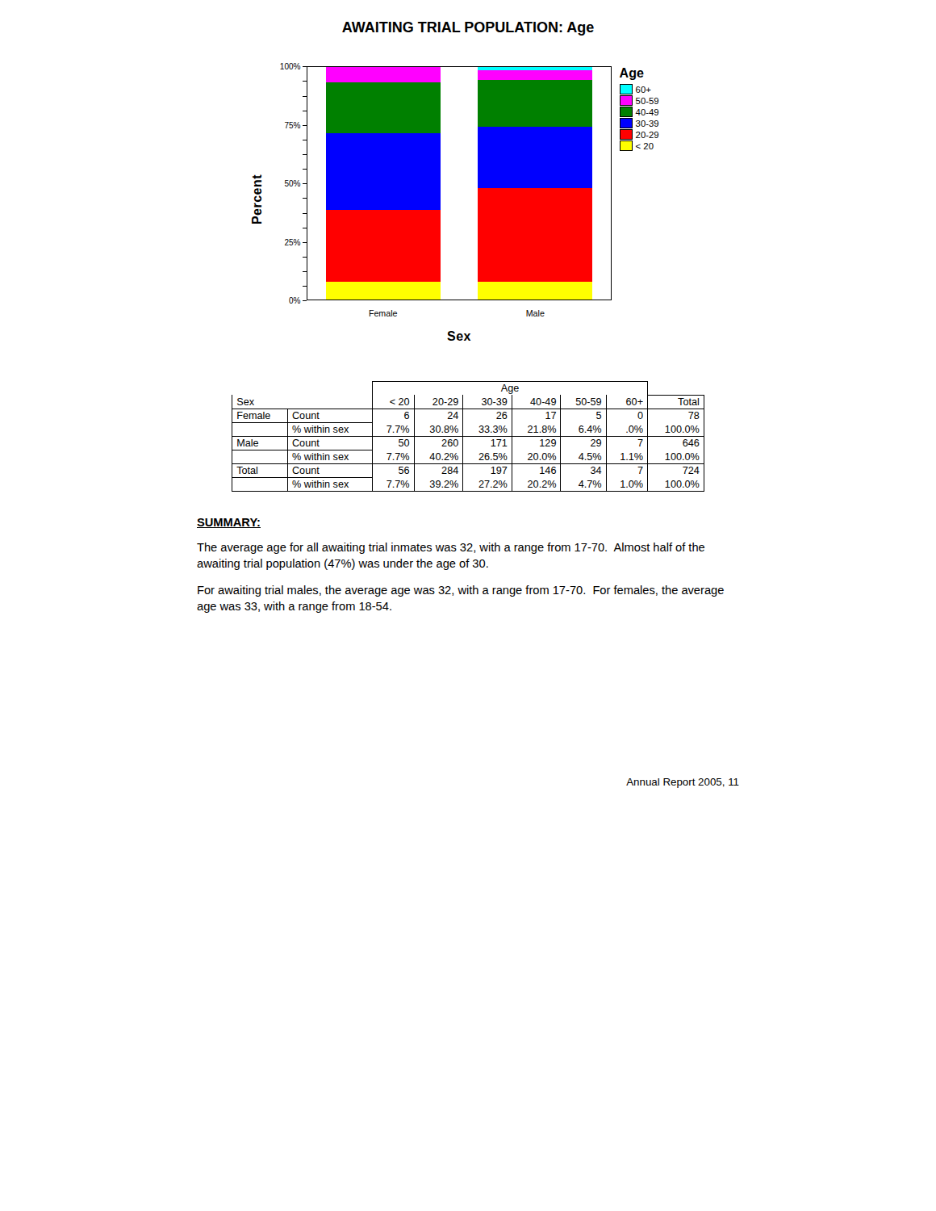AWAITING TRIAL POPULATION: Age
Percent
100%
75%
50%
25%
0%
Female Male
Sex
Age
60+
50-59
40-49
30-39
20-29
< 20
| | Age | |
| Sex | < 20 | 20-29 | 30-39 | 40-49 | 50-59 | 60+ | Total |
| Female | Count | 6 | 24 | 26 | 17 | 5 | 0 | 78 |
| | % within sex | 7.7% | 30.8% | 33.3% | 21.8% | 6.4% | .0% | 100.0% |
| Male | Count | 50 | 260 | 171 | 129 | 29 | 7 | 646 |
| | % within sex | 7.7% | 40.2% | 26.5% | 20.0% | 4.5% | 1.1% | 100.0% |
| Total | Count | 56 | 284 | 197 | 146 | 34 | 7 | 724 |
| | % within sex | 7.7% | 39.2% | 27.2% | 20.2% | 4.7% | 1.0% | 100.0% |
SUMMARY:
The average age for all awaiting trial inmates was 32, with a range from 17-70. Almost half of the awaiting trial population (47%) was under the age of 30.
For awaiting trial males, the average age was 32, with a range from 17-70. For females, the average age was 33, with a range from 18-54.
Annual Report 2005, 11